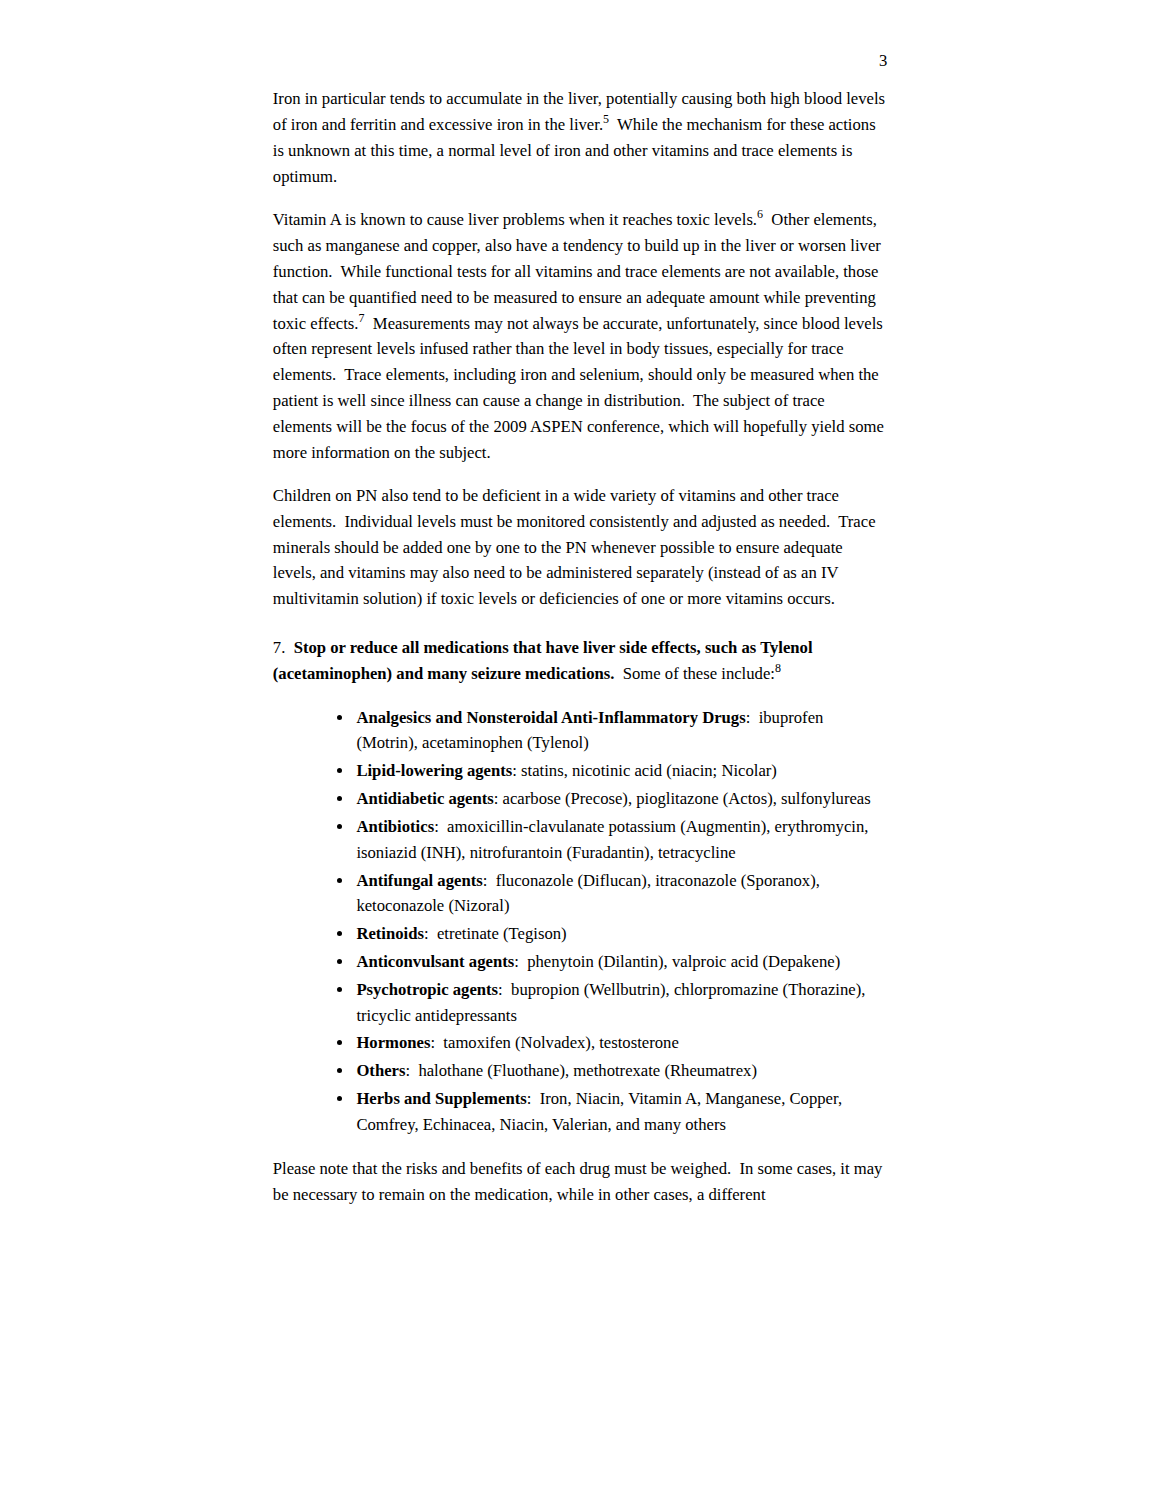3
Iron in particular tends to accumulate in the liver, potentially causing both high blood levels of iron and ferritin and excessive iron in the liver.5 While the mechanism for these actions is unknown at this time, a normal level of iron and other vitamins and trace elements is optimum.
Vitamin A is known to cause liver problems when it reaches toxic levels.6 Other elements, such as manganese and copper, also have a tendency to build up in the liver or worsen liver function. While functional tests for all vitamins and trace elements are not available, those that can be quantified need to be measured to ensure an adequate amount while preventing toxic effects.7 Measurements may not always be accurate, unfortunately, since blood levels often represent levels infused rather than the level in body tissues, especially for trace elements. Trace elements, including iron and selenium, should only be measured when the patient is well since illness can cause a change in distribution. The subject of trace elements will be the focus of the 2009 ASPEN conference, which will hopefully yield some more information on the subject.
Children on PN also tend to be deficient in a wide variety of vitamins and other trace elements. Individual levels must be monitored consistently and adjusted as needed. Trace minerals should be added one by one to the PN whenever possible to ensure adequate levels, and vitamins may also need to be administered separately (instead of as an IV multivitamin solution) if toxic levels or deficiencies of one or more vitamins occurs.
7. Stop or reduce all medications that have liver side effects, such as Tylenol (acetaminophen) and many seizure medications. Some of these include:8
Analgesics and Nonsteroidal Anti-Inflammatory Drugs: ibuprofen (Motrin), acetaminophen (Tylenol)
Lipid-lowering agents: statins, nicotinic acid (niacin; Nicolar)
Antidiabetic agents: acarbose (Precose), pioglitazone (Actos), sulfonylureas
Antibiotics: amoxicillin-clavulanate potassium (Augmentin), erythromycin, isoniazid (INH), nitrofurantoin (Furadantin), tetracycline
Antifungal agents: fluconazole (Diflucan), itraconazole (Sporanox), ketoconazole (Nizoral)
Retinoids: etretinate (Tegison)
Anticonvulsant agents: phenytoin (Dilantin), valproic acid (Depakene)
Psychotropic agents: bupropion (Wellbutrin), chlorpromazine (Thorazine), tricyclic antidepressants
Hormones: tamoxifen (Nolvadex), testosterone
Others: halothane (Fluothane), methotrexate (Rheumatrex)
Herbs and Supplements: Iron, Niacin, Vitamin A, Manganese, Copper, Comfrey, Echinacea, Niacin, Valerian, and many others
Please note that the risks and benefits of each drug must be weighed. In some cases, it may be necessary to remain on the medication, while in other cases, a different